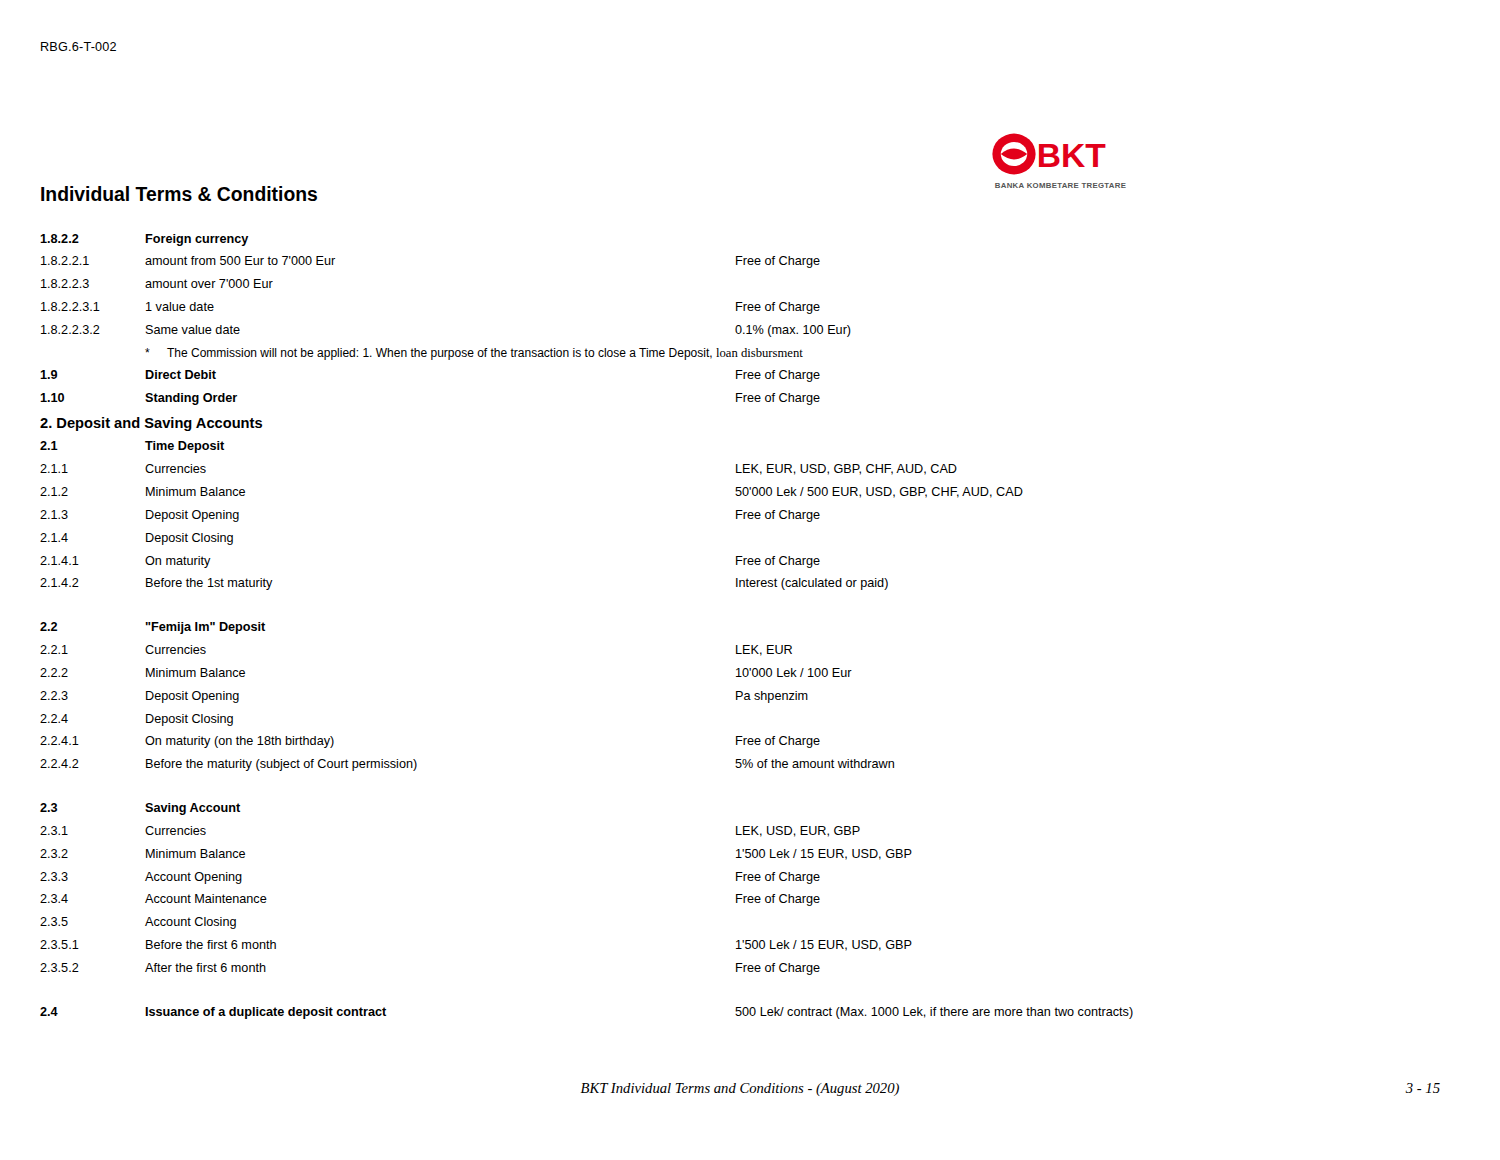RBG.6-T-002
Individual Terms & Conditions
| 1.8.2.2 | Foreign currency | |
| 1.8.2.2.1 | amount from 500 Eur to 7'000 Eur | Free of Charge |
| 1.8.2.2.3 | amount over 7'000 Eur | |
| 1.8.2.2.3.1 | 1 value date | Free of Charge |
| 1.8.2.2.3.2 | Same value date | 0.1% (max. 100 Eur) |
| | * The Commission will not be applied: 1. When the purpose of the transaction is to close a Time Deposit, loan disbursment |
| 1.9 | Direct Debit | Free of Charge |
| 1.10 | Standing Order | Free of Charge |
| 2. Deposit and Saving Accounts |
| 2.1 | Time Deposit | |
| 2.1.1 | Currencies | LEK, EUR, USD, GBP, CHF, AUD, CAD |
| 2.1.2 | Minimum Balance | 50'000 Lek / 500 EUR, USD, GBP, CHF, AUD, CAD |
| 2.1.3 | Deposit Opening | Free of Charge |
| 2.1.4 | Deposit Closing | |
| 2.1.4.1 | On maturity | Free of Charge |
| 2.1.4.2 | Before the 1st maturity | Interest (calculated or paid) |
| 2.2 | "Femija Im" Deposit | |
| 2.2.1 | Currencies | LEK, EUR |
| 2.2.2 | Minimum Balance | 10'000 Lek / 100 Eur |
| 2.2.3 | Deposit Opening | Pa shpenzim |
| 2.2.4 | Deposit Closing | |
| 2.2.4.1 | On maturity (on the 18th birthday) | Free of Charge |
| 2.2.4.2 | Before the maturity (subject of Court permission) | 5% of the amount withdrawn |
| 2.3 | Saving Account | |
| 2.3.1 | Currencies | LEK, USD, EUR, GBP |
| 2.3.2 | Minimum Balance | 1'500 Lek / 15 EUR, USD, GBP |
| 2.3.3 | Account Opening | Free of Charge |
| 2.3.4 | Account Maintenance | Free of Charge |
| 2.3.5 | Account Closing | |
| 2.3.5.1 | Before the first 6 month | 1'500 Lek / 15 EUR, USD, GBP |
| 2.3.5.2 | After the first 6 month | Free of Charge |
| 2.4 | Issuance of a duplicate deposit contract | 500 Lek/ contract (Max. 1000 Lek, if there are more than two contracts) |
BKT Individual Terms and Conditions - (August 2020)
3 - 15